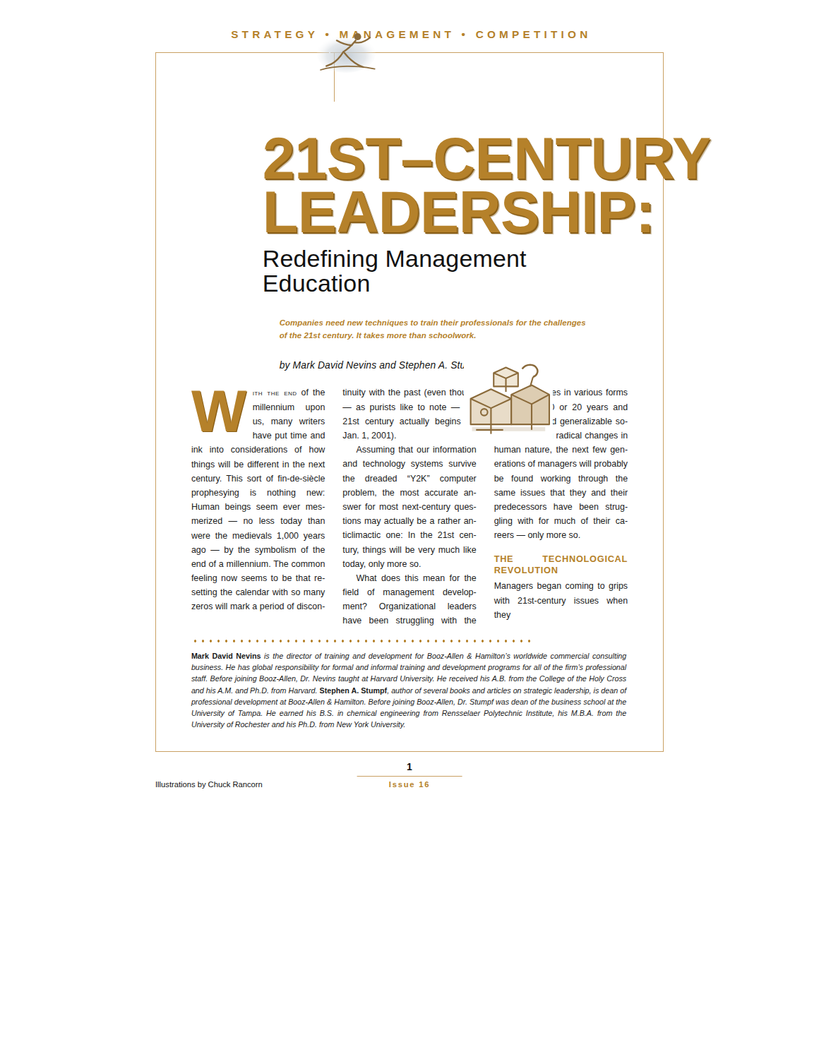Strategy • Management • Competition
21st–CenturyLeadership:
Redefining Management Education
Companies need new techniques to train their professionals for the challenges of the 21st century. It takes more than schoolwork.
by Mark David Nevins and Stephen A. Stumpf
With the end of the millennium upon us, many writers have put time and ink into considerations of how things will be different in the next century. This sort of fin-de-siècle prophesying is nothing new: Human beings seem ever mesmerized — no less today than were the medievals 1,000 years ago — by the symbolism of the end of a millennium. The common feeling now seems to be that resetting the calendar with so many zeros will mark a period of discontinuity with the past (even though — as purists like to note — the 21st century actually begins on Jan. 1, 2001).
Assuming that our information and technology systems survive the dreaded “Y2K” computer problem, the most accurate answer for most next-century questions may actually be a rather anticlimactic one: In the 21st century, things will be very much like today, only more so.
What does this mean for the field of management development? Organizational leaders have been struggling with the same challenges in various forms for the last 10 or 20 years and have yet to find generalizable solutions. Barring radical changes in human nature, the next few generations of managers will probably be found working through the same issues that they and their predecessors have been struggling with for much of their careers — only more so.
The Technological Revolution
Managers began coming to grips with 21st-century issues when they
Mark David Nevins is the director of training and development for Booz-Allen & Hamilton’s worldwide commercial consulting business. He has global responsibility for formal and informal training and development programs for all of the firm’s professional staff. Before joining Booz-Allen, Dr. Nevins taught at Harvard University. He received his A.B. from the College of the Holy Cross and his A.M. and Ph.D. from Harvard. Stephen A. Stumpf, author of several books and articles on strategic leadership, is dean of professional development at Booz-Allen & Hamilton. Before joining Booz-Allen, Dr. Stumpf was dean of the business school at the University of Tampa. He earned his B.S. in chemical engineering from Rensselaer Polytechnic Institute, his M.B.A. from the University of Rochester and his Ph.D. from New York University.
1
Illustrations by Chuck Rancorn
Issue 16